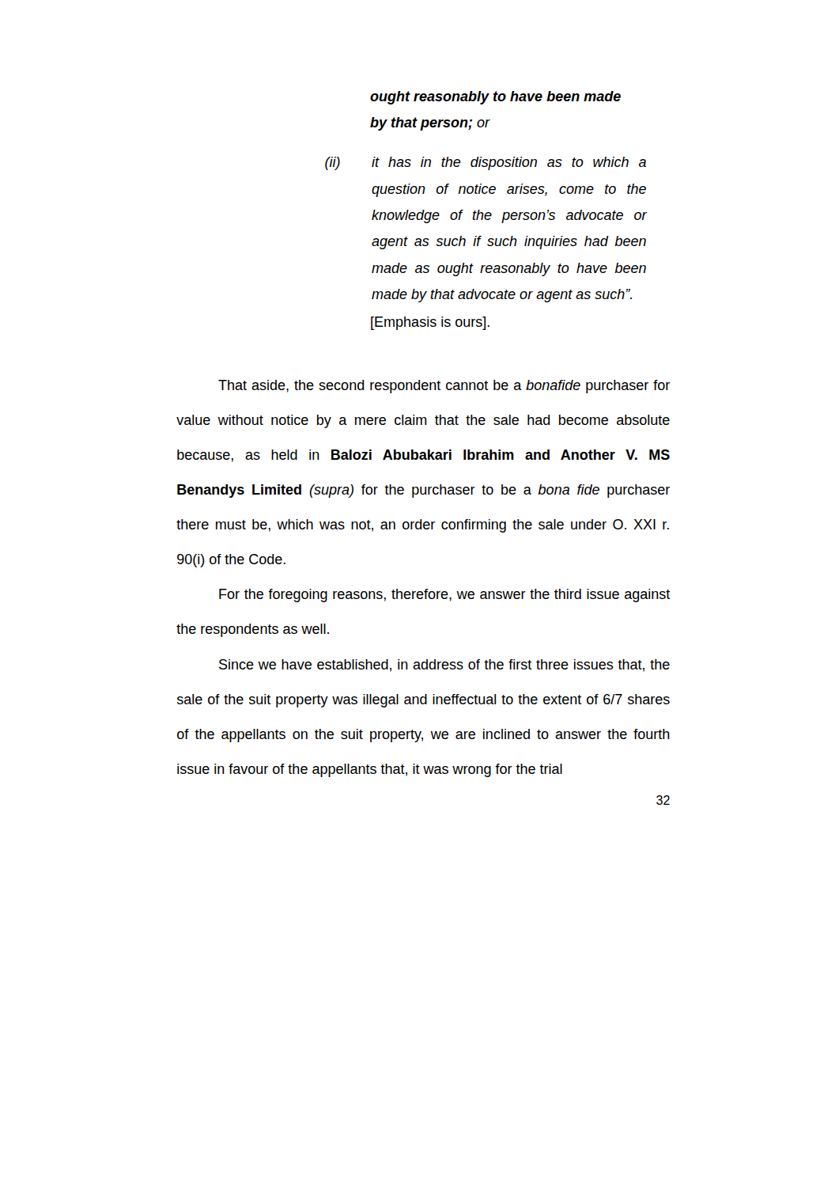ought reasonably to have been made by that person; or
(ii) it has in the disposition as to which a question of notice arises, come to the knowledge of the person’s advocate or agent as such if such inquiries had been made as ought reasonably to have been made by that advocate or agent as such”.
[Emphasis is ours].
That aside, the second respondent cannot be a bonafide purchaser for value without notice by a mere claim that the sale had become absolute because, as held in Balozi Abubakari Ibrahim and Another V. MS Benandys Limited (supra) for the purchaser to be a bona fide purchaser there must be, which was not, an order confirming the sale under O. XXI r. 90(i) of the Code.
For the foregoing reasons, therefore, we answer the third issue against the respondents as well.
Since we have established, in address of the first three issues that, the sale of the suit property was illegal and ineffectual to the extent of 6/7 shares of the appellants on the suit property, we are inclined to answer the fourth issue in favour of the appellants that, it was wrong for the trial
32